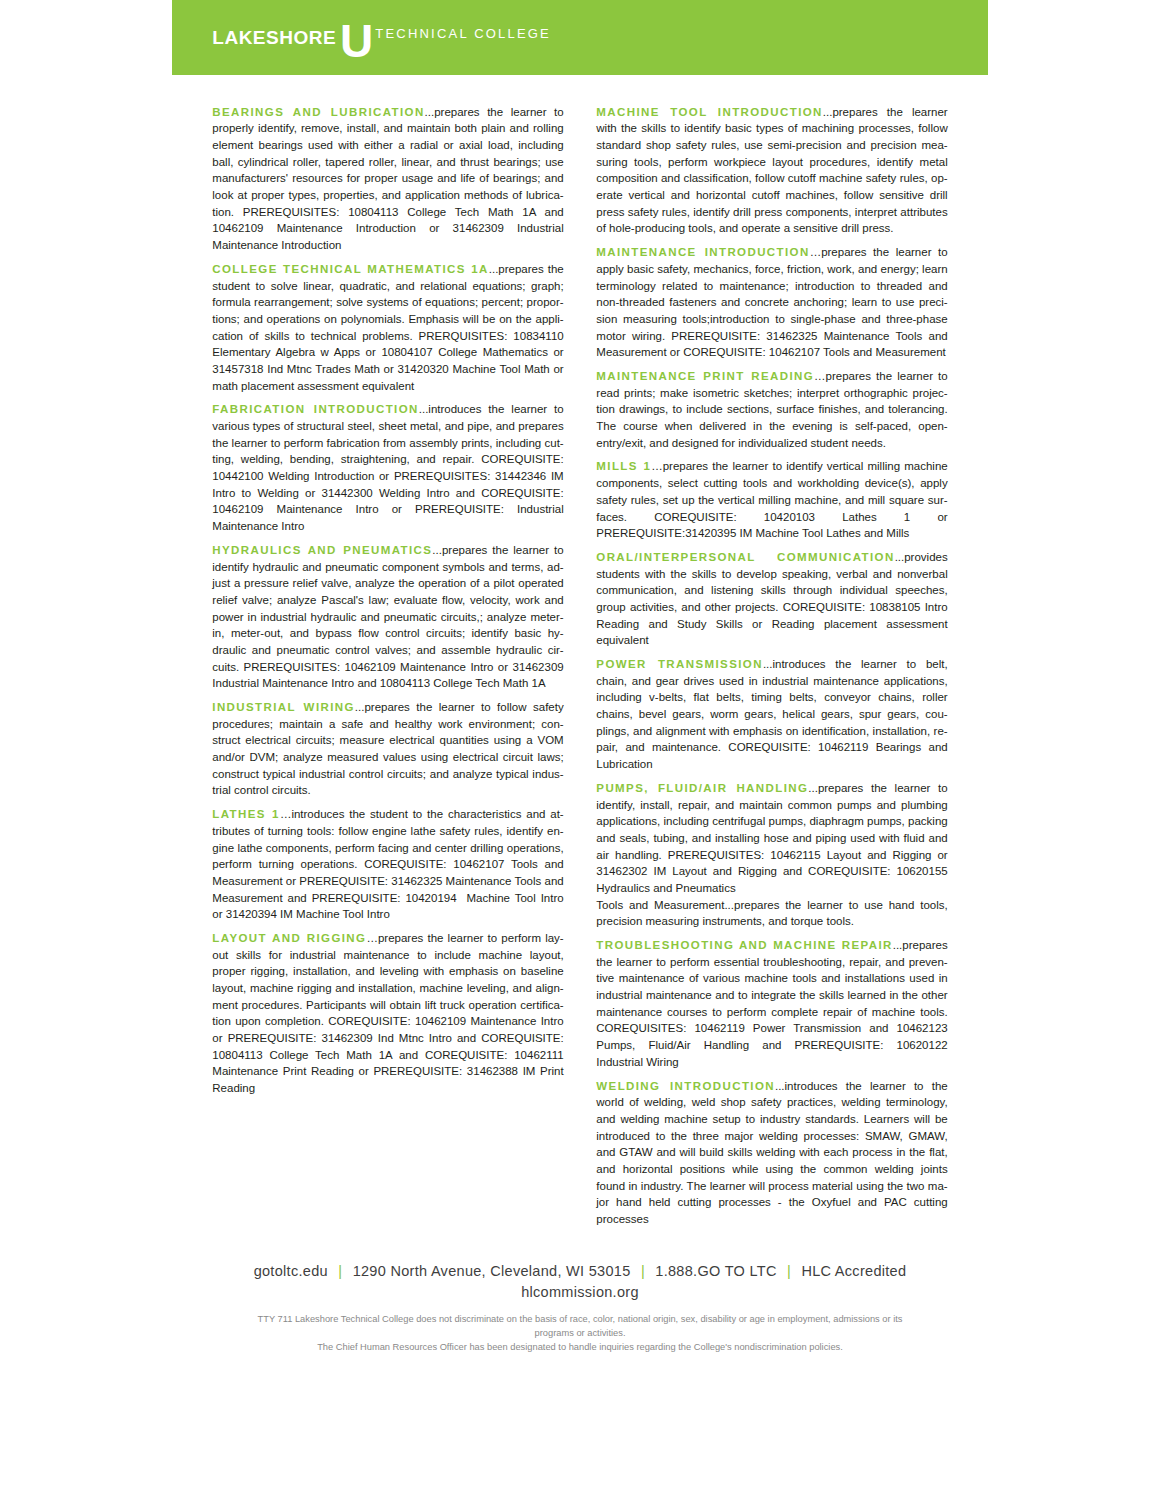LAKESHORE UTECHNICAL COLLEGE
BEARINGS AND LUBRICATION...prepares the learner to properly identify, remove, install, and maintain both plain and rolling element bearings used with either a radial or axial load, including ball, cylindrical roller, tapered roller, linear, and thrust bearings; use manufacturers' resources for proper usage and life of bearings; and look at proper types, properties, and application methods of lubrication. PREREQUISITES: 10804113 College Tech Math 1A and 10462109 Maintenance Introduction or 31462309 Industrial Maintenance Introduction
COLLEGE TECHNICAL MATHEMATICS 1A...prepares the student to solve linear, quadratic, and relational equations; graph; formula rearrangement; solve systems of equations; percent; proportions; and operations on polynomials. Emphasis will be on the application of skills to technical problems. PRERQUISITES: 10834110 Elementary Algebra w Apps or 10804107 College Mathematics or 31457318 Ind Mtnc Trades Math or 31420320 Machine Tool Math or math placement assessment equivalent
FABRICATION INTRODUCTION...introduces the learner to various types of structural steel, sheet metal, and pipe, and prepares the learner to perform fabrication from assembly prints, including cutting, welding, bending, straightening, and repair. COREQUISITE: 10442100 Welding Introduction or PREREQUISITES: 31442346 IM Intro to Welding or 31442300 Welding Intro and COREQUISITE: 10462109 Maintenance Intro or PREREQUISITE: Industrial Maintenance Intro
HYDRAULICS AND PNEUMATICS...prepares the learner to identify hydraulic and pneumatic component symbols and terms, adjust a pressure relief valve, analyze the operation of a pilot operated relief valve; analyze Pascal's law; evaluate flow, velocity, work and power in industrial hydraulic and pneumatic circuits,; analyze meter-in, meter-out, and bypass flow control circuits; identify basic hydraulic and pneumatic control valves; and assemble hydraulic circuits. PREREQUISITES: 10462109 Maintenance Intro or 31462309 Industrial Maintenance Intro and 10804113 College Tech Math 1A
INDUSTRIAL WIRING...prepares the learner to follow safety procedures; maintain a safe and healthy work environment; construct electrical circuits; measure electrical quantities using a VOM and/or DVM; analyze measured values using electrical circuit laws; construct typical industrial control circuits; and analyze typical industrial control circuits.
LATHES 1…introduces the student to the characteristics and attributes of turning tools: follow engine lathe safety rules, identify engine lathe components, perform facing and center drilling operations, perform turning operations. COREQUISITE: 10462107 Tools and Measurement or PREREQUISITE: 31462325 Maintenance Tools and Measurement and PREREQUISITE: 10420194 Machine Tool Intro or 31420394 IM Machine Tool Intro
LAYOUT AND RIGGING…prepares the learner to perform layout skills for industrial maintenance to include machine layout, proper rigging, installation, and leveling with emphasis on baseline layout, machine rigging and installation, machine leveling, and alignment procedures. Participants will obtain lift truck operation certification upon completion. COREQUISITE: 10462109 Maintenance Intro or PREREQUISITE: 31462309 Ind Mtnc Intro and COREQUISITE: 10804113 College Tech Math 1A and COREQUISITE: 10462111 Maintenance Print Reading or PREREQUISITE: 31462388 IM Print Reading
MACHINE TOOL INTRODUCTION...prepares the learner with the skills to identify basic types of machining processes, follow standard shop safety rules, use semi-precision and precision measuring tools, perform workpiece layout procedures, identify metal composition and classification, follow cutoff machine safety rules, operate vertical and horizontal cutoff machines, follow sensitive drill press safety rules, identify drill press components, interpret attributes of hole-producing tools, and operate a sensitive drill press.
MAINTENANCE INTRODUCTION…prepares the learner to apply basic safety, mechanics, force, friction, work, and energy; learn terminology related to maintenance; introduction to threaded and non-threaded fasteners and concrete anchoring; learn to use precision measuring tools;introduction to single-phase and three-phase motor wiring. PREREQUISITE: 31462325 Maintenance Tools and Measurement or COREQUISITE: 10462107 Tools and Measurement
MAINTENANCE PRINT READING…prepares the learner to read prints; make isometric sketches; interpret orthographic projection drawings, to include sections, surface finishes, and tolerancing. The course when delivered in the evening is self-paced, open-entry/exit, and designed for individualized student needs.
MILLS 1…prepares the learner to identify vertical milling machine components, select cutting tools and workholding device(s), apply safety rules, set up the vertical milling machine, and mill square surfaces. COREQUISITE: 10420103 Lathes 1 or PREREQUISITE:31420395 IM Machine Tool Lathes and Mills
ORAL/INTERPERSONAL COMMUNICATION...provides students with the skills to develop speaking, verbal and nonverbal communication, and listening skills through individual speeches, group activities, and other projects. COREQUISITE: 10838105 Intro Reading and Study Skills or Reading placement assessment equivalent
POWER TRANSMISSION...introduces the learner to belt, chain, and gear drives used in industrial maintenance applications, including v-belts, flat belts, timing belts, conveyor chains, roller chains, bevel gears, worm gears, helical gears, spur gears, couplings, and alignment with emphasis on identification, installation, repair, and maintenance. COREQUISITE: 10462119 Bearings and Lubrication
PUMPS, FLUID/AIR HANDLING...prepares the learner to identify, install, repair, and maintain common pumps and plumbing applications, including centrifugal pumps, diaphragm pumps, packing and seals, tubing, and installing hose and piping used with fluid and air handling. PREREQUISITES: 10462115 Layout and Rigging or 31462302 IM Layout and Rigging and COREQUISITE: 10620155 Hydraulics and Pneumatics
Tools and Measurement...prepares the learner to use hand tools, precision measuring instruments, and torque tools.
TROUBLESHOOTING AND MACHINE REPAIR...prepares the learner to perform essential troubleshooting, repair, and preventive maintenance of various machine tools and installations used in industrial maintenance and to integrate the skills learned in the other maintenance courses to perform complete repair of machine tools. COREQUISITES: 10462119 Power Transmission and 10462123 Pumps, Fluid/Air Handling and PREREQUISITE: 10620122 Industrial Wiring
WELDING INTRODUCTION...introduces the learner to the world of welding, weld shop safety practices, welding terminology, and welding machine setup to industry standards. Learners will be introduced to the three major welding processes: SMAW, GMAW, and GTAW and will build skills welding with each process in the flat, and horizontal positions while using the common welding joints found in industry. The learner will process material using the two major hand held cutting processes - the Oxyfuel and PAC cutting processes
gotoltc.edu | 1290 North Avenue, Cleveland, WI 53015 | 1.888.GO TO LTC | HLC Accredited hlcommission.org
TTY 711 Lakeshore Technical College does not discriminate on the basis of race, color, national origin, sex, disability or age in employment, admissions or its programs or activities.
The Chief Human Resources Officer has been designated to handle inquiries regarding the College's nondiscrimination policies.